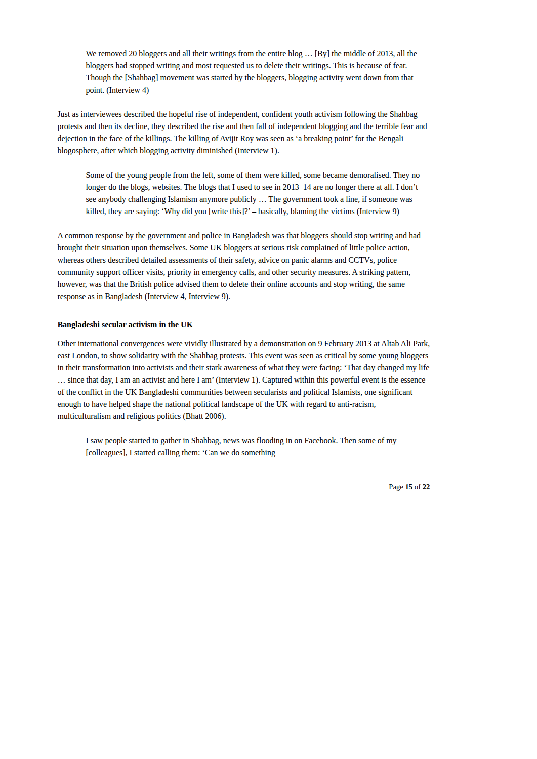We removed 20 bloggers and all their writings from the entire blog … [By] the middle of 2013, all the bloggers had stopped writing and most requested us to delete their writings. This is because of fear. Though the [Shahbag] movement was started by the bloggers, blogging activity went down from that point. (Interview 4)
Just as interviewees described the hopeful rise of independent, confident youth activism following the Shahbag protests and then its decline, they described the rise and then fall of independent blogging and the terrible fear and dejection in the face of the killings. The killing of Avijit Roy was seen as ‘a breaking point’ for the Bengali blogosphere, after which blogging activity diminished (Interview 1).
Some of the young people from the left, some of them were killed, some became demoralised. They no longer do the blogs, websites. The blogs that I used to see in 2013–14 are no longer there at all. I don’t see anybody challenging Islamism anymore publicly … The government took a line, if someone was killed, they are saying: ‘Why did you [write this]?’ – basically, blaming the victims (Interview 9)
A common response by the government and police in Bangladesh was that bloggers should stop writing and had brought their situation upon themselves. Some UK bloggers at serious risk complained of little police action, whereas others described detailed assessments of their safety, advice on panic alarms and CCTVs, police community support officer visits, priority in emergency calls, and other security measures. A striking pattern, however, was that the British police advised them to delete their online accounts and stop writing, the same response as in Bangladesh (Interview 4, Interview 9).
Bangladeshi secular activism in the UK
Other international convergences were vividly illustrated by a demonstration on 9 February 2013 at Altab Ali Park, east London, to show solidarity with the Shahbag protests. This event was seen as critical by some young bloggers in their transformation into activists and their stark awareness of what they were facing: ‘That day changed my life … since that day, I am an activist and here I am’ (Interview 1). Captured within this powerful event is the essence of the conflict in the UK Bangladeshi communities between secularists and political Islamists, one significant enough to have helped shape the national political landscape of the UK with regard to anti-racism, multiculturalism and religious politics (Bhatt 2006).
I saw people started to gather in Shahbag, news was flooding in on Facebook. Then some of my [colleagues], I started calling them: ‘Can we do something
Page 15 of 22